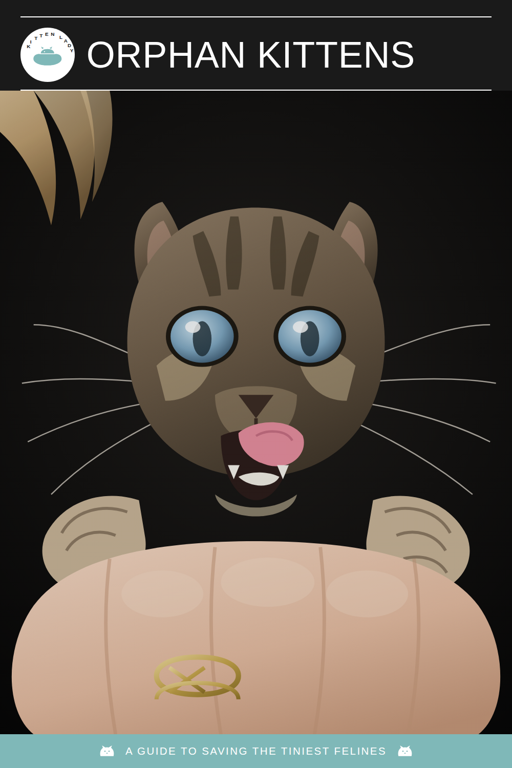K I T T E N L A D Y
ORPHAN KITTENS
A guide to saving the tiniest felines